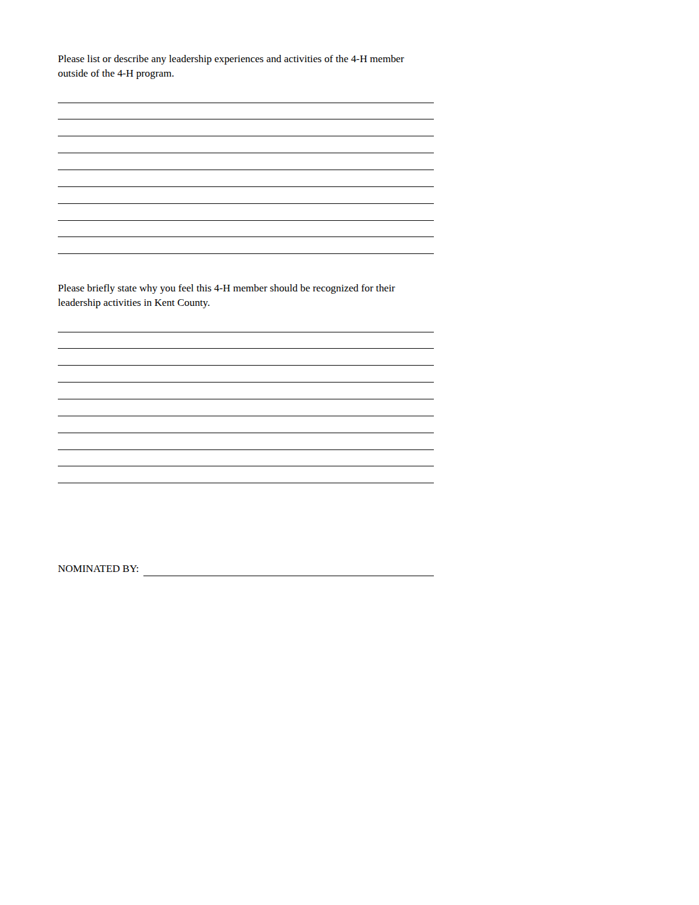Please list or describe any leadership experiences and activities of the 4-H member outside of the 4-H program.
Please briefly state why you feel this 4-H member should be recognized for their leadership activities in Kent County.
NOMINATED BY: